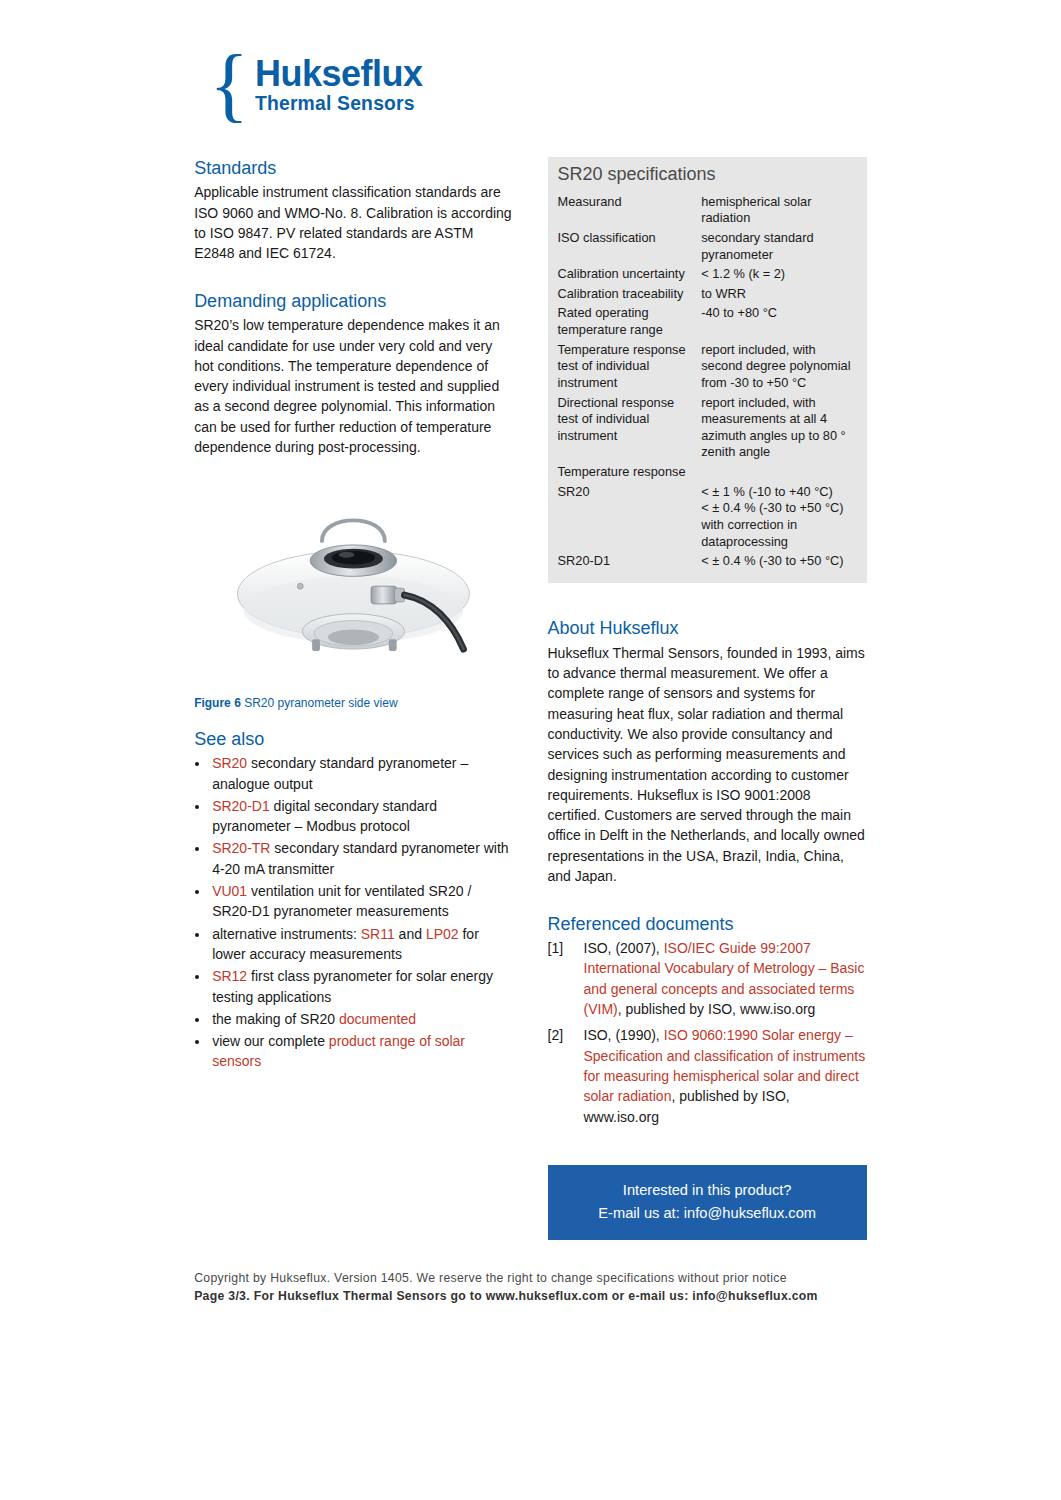{
Hukseflux
Thermal Sensors
Standards
Applicable instrument classification standards are ISO 9060 and WMO-No. 8. Calibration is according to ISO 9847. PV related standards are ASTM E2848 and IEC 61724.
Demanding applications
SR20’s low temperature dependence makes it an ideal candidate for use under very cold and very hot conditions. The temperature dependence of every individual instrument is tested and supplied as a second degree polynomial. This information can be used for further reduction of temperature dependence during post-processing.
Figure 6 SR20 pyranometer side view
See also
SR20 secondary standard pyranometer – analogue output
SR20-D1 digital secondary standard pyranometer – Modbus protocol
SR20-TR secondary standard pyranometer with 4-20 mA transmitter
VU01 ventilation unit for ventilated SR20 / SR20-D1 pyranometer measurements
alternative instruments: SR11 and LP02 for lower accuracy measurements
SR12 first class pyranometer for solar energy testing applications
the making of SR20 documented
view our complete product range of solar sensors
SR20 specifications
| Measurand | hemispherical solar radiation |
| ISO classification | secondary standard pyranometer |
| Calibration uncertainty | < 1.2 % (k = 2) |
| Calibration traceability | to WRR |
| Rated operating temperature range | -40 to +80 °C |
| Temperature response test of individual instrument | report included, with second degree polynomial from -30 to +50 °C |
| Directional response test of individual instrument | report included, with measurements at all 4 azimuth angles up to 80 ° zenith angle |
| Temperature response | |
| SR20 | < ± 1 % (-10 to +40 °C) < ± 0.4 % (-30 to +50 °C) with correction in dataprocessing |
| SR20-D1 | < ± 0.4 % (-30 to +50 °C) |
About Hukseflux
Hukseflux Thermal Sensors, founded in 1993, aims to advance thermal measurement. We offer a complete range of sensors and systems for measuring heat flux, solar radiation and thermal conductivity. We also provide consultancy and services such as performing measurements and designing instrumentation according to customer requirements. Hukseflux is ISO 9001:2008 certified. Customers are served through the main office in Delft in the Netherlands, and locally owned representations in the USA, Brazil, India, China, and Japan.
Referenced documents
[1]
ISO, (2007), ISO/IEC Guide 99:2007 International Vocabulary of Metrology – Basic and general concepts and associated terms (VIM), published by ISO, www.iso.org
[2]
ISO, (1990), ISO 9060:1990 Solar energy – Specification and classification of instruments for measuring hemispherical solar and direct solar radiation, published by ISO, www.iso.org
Interested in this product?
E-mail us at: info@hukseflux.com
Copyright by Hukseflux. Version 1405. We reserve the right to change specifications without prior notice
Page 3/3. For Hukseflux Thermal Sensors go to www.hukseflux.com or e-mail us: info@hukseflux.com